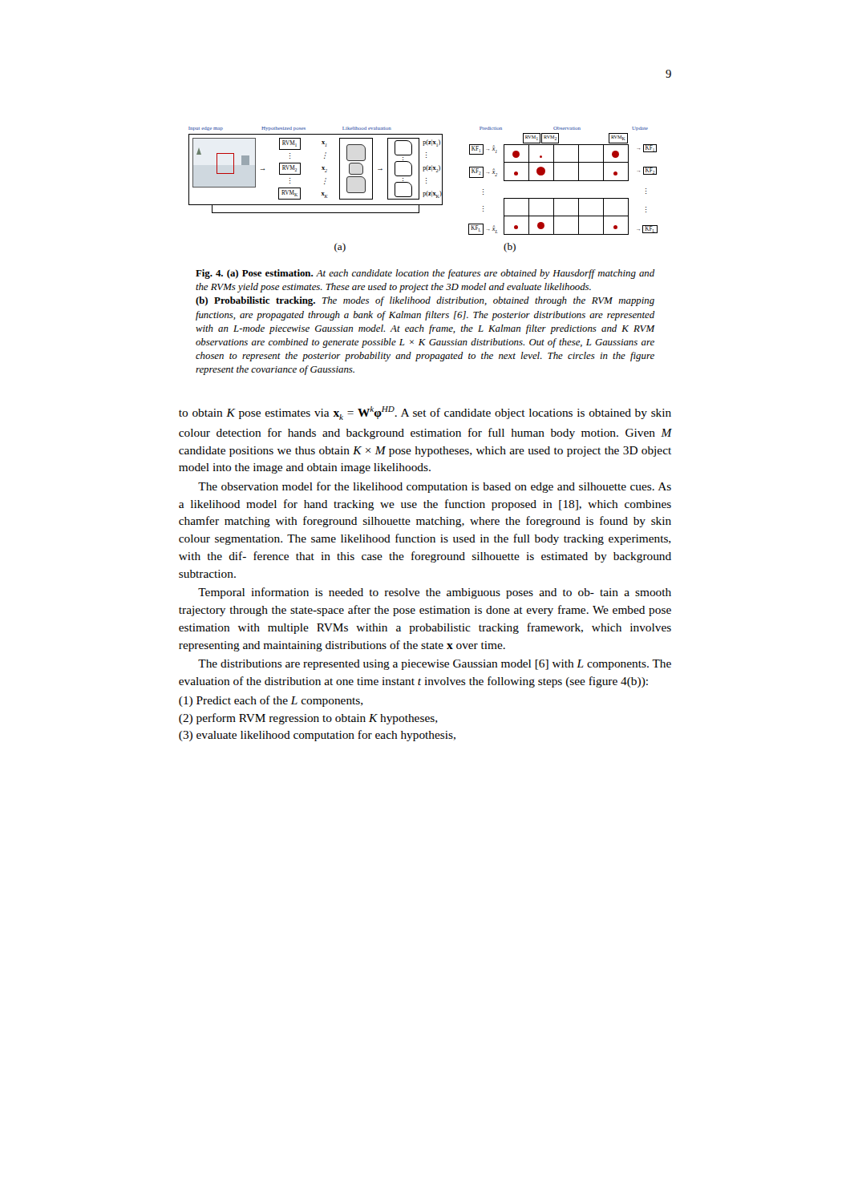9
Input edge map Hypothesized poses Likelihood evaluation
→
RVM1
⋮
RVM2
⋮
RVMK
x1
⋮
x2
⋮
xK
→
⋮
⋮
p(z|x1)
⋮
p(z|x2)
⋮
p(z|xK)
Prediction Observation Update
RVM1
RVM2
RVMK
KF1→x̂1
KF2→x̂2
⋮
⋮
KFL→x̂L
→ KF1
→ KF2
⋮
⋮
→ KFL
(a) (b)
Fig. 4. (a) Pose estimation. At each candidate location the features are obtained by Hausdorff matching and the RVMs yield pose estimates. These are used to project the 3D model and evaluate likelihoods.
(b) Probabilistic tracking. The modes of likelihood distribution, obtained through the RVM mapping functions, are propagated through a bank of Kalman filters [6]. The posterior distributions are represented with an L-mode piecewise Gaussian model. At each frame, the L Kalman filter predictions and K RVM observations are combined to generate possible L × K Gaussian distributions. Out of these, L Gaussians are chosen to represent the posterior probability and propagated to the next level. The circles in the figure represent the covariance of Gaussians.
to obtain K pose estimates via xk = WkφHD. A set of candidate object locations is obtained by skin colour detection for hands and background estimation for full human body motion. Given M candidate positions we thus obtain K × M pose hypotheses, which are used to project the 3D object model into the image and obtain image likelihoods.
The observation model for the likelihood computation is based on edge and silhouette cues. As a likelihood model for hand tracking we use the function proposed in [18], which combines chamfer matching with foreground silhouette matching, where the foreground is found by skin colour segmentation. The same likelihood function is used in the full body tracking experiments, with the dif- ference that in this case the foreground silhouette is estimated by background subtraction.
Temporal information is needed to resolve the ambiguous poses and to ob- tain a smooth trajectory through the state-space after the pose estimation is done at every frame. We embed pose estimation with multiple RVMs within a probabilistic tracking framework, which involves representing and maintaining distributions of the state x over time.
The distributions are represented using a piecewise Gaussian model [6] with L components. The evaluation of the distribution at one time instant t involves the following steps (see figure 4(b)):
(1) Predict each of the L components,
(2) perform RVM regression to obtain K hypotheses,
(3) evaluate likelihood computation for each hypothesis,